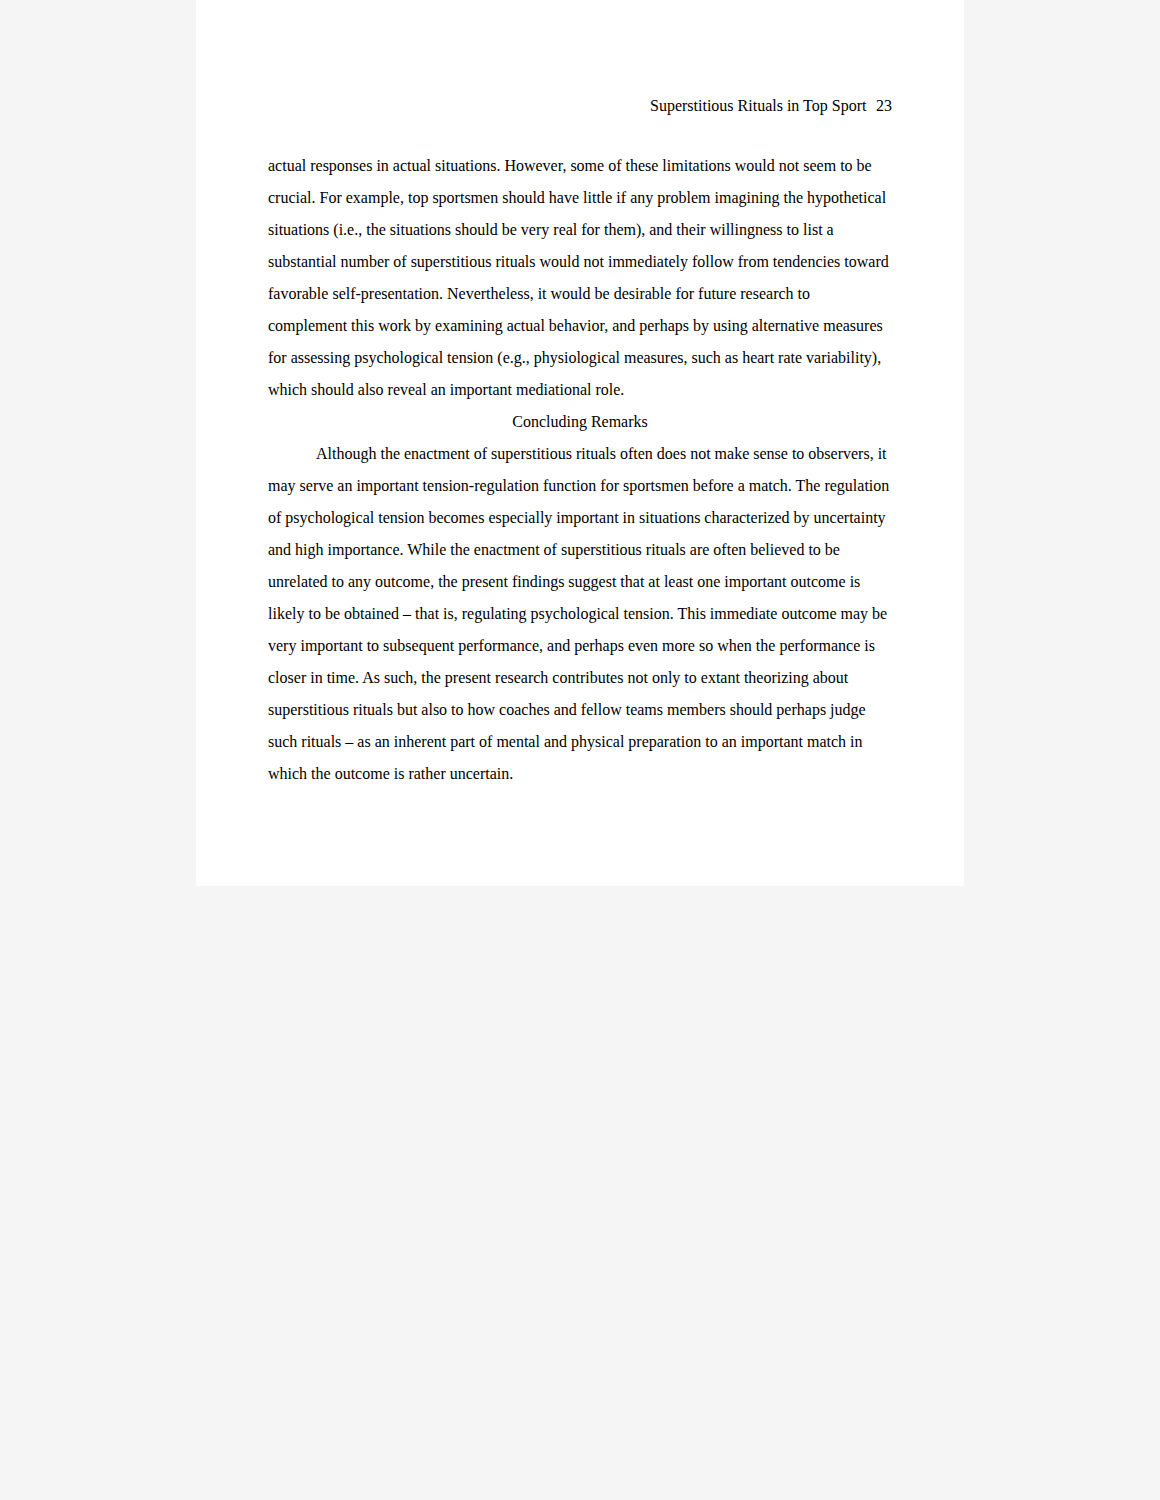Superstitious Rituals in Top Sport 23
actual responses in actual situations. However, some of these limitations would not seem to be crucial. For example, top sportsmen should have little if any problem imagining the hypothetical situations (i.e., the situations should be very real for them), and their willingness to list a substantial number of superstitious rituals would not immediately follow from tendencies toward favorable self-presentation. Nevertheless, it would be desirable for future research to complement this work by examining actual behavior, and perhaps by using alternative measures for assessing psychological tension (e.g., physiological measures, such as heart rate variability), which should also reveal an important mediational role.
Concluding Remarks
Although the enactment of superstitious rituals often does not make sense to observers, it may serve an important tension-regulation function for sportsmen before a match. The regulation of psychological tension becomes especially important in situations characterized by uncertainty and high importance. While the enactment of superstitious rituals are often believed to be unrelated to any outcome, the present findings suggest that at least one important outcome is likely to be obtained – that is, regulating psychological tension. This immediate outcome may be very important to subsequent performance, and perhaps even more so when the performance is closer in time. As such, the present research contributes not only to extant theorizing about superstitious rituals but also to how coaches and fellow teams members should perhaps judge such rituals – as an inherent part of mental and physical preparation to an important match in which the outcome is rather uncertain.